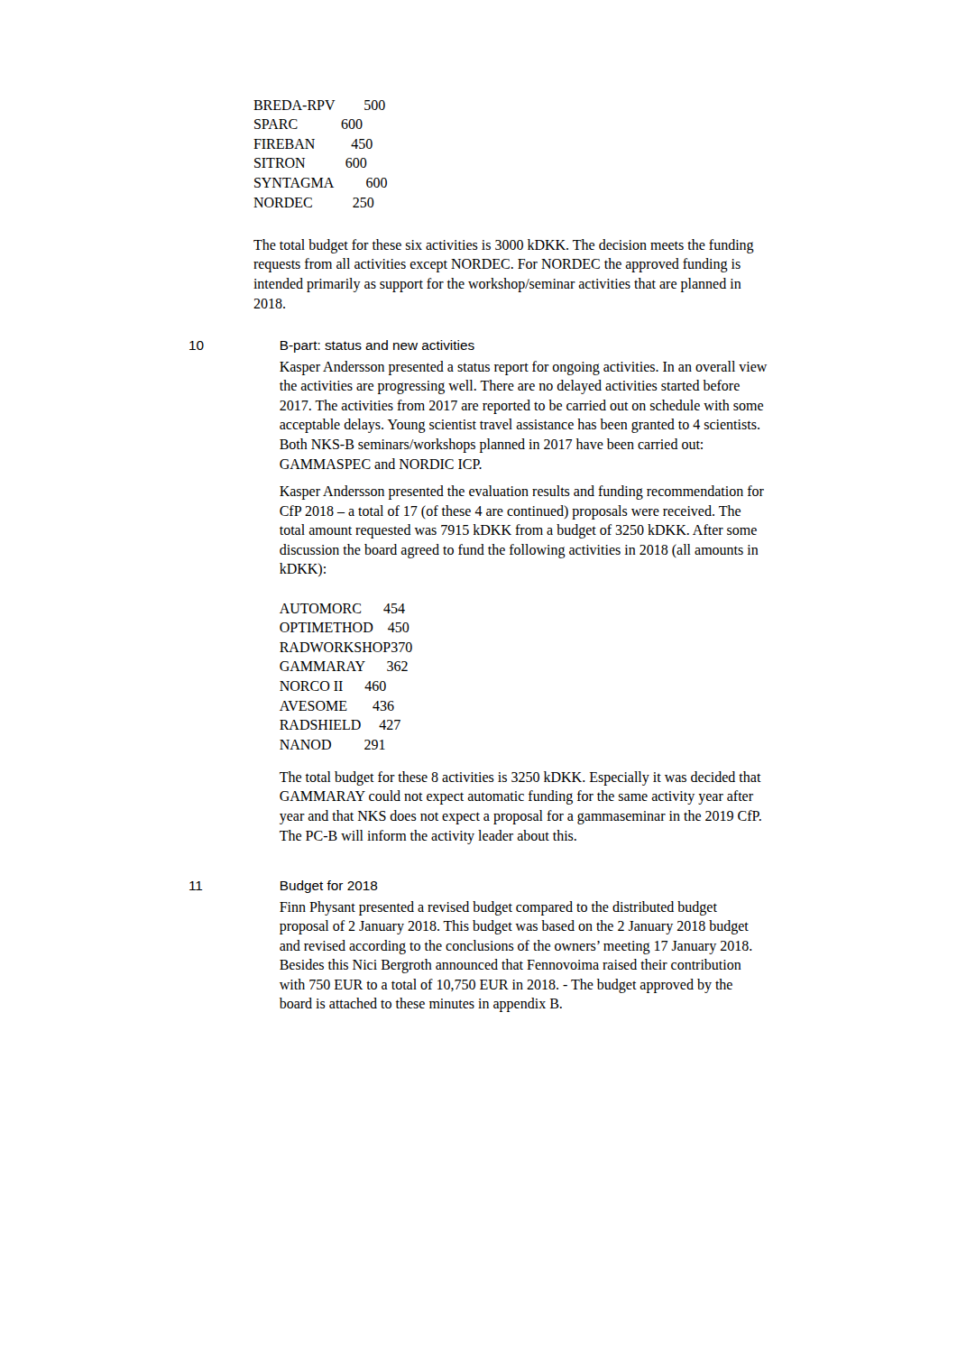BREDA-RPV 500
SPARC 600
FIREBAN 450
SITRON 600
SYNTAGMA 600
NORDEC 250
The total budget for these six activities is 3000 kDKK. The decision meets the funding requests from all activities except NORDEC. For NORDEC the approved funding is intended primarily as support for the workshop/seminar activities that are planned in 2018.
10
B-part: status and new activities
Kasper Andersson presented a status report for ongoing activities. In an overall view the activities are progressing well. There are no delayed activities started before 2017. The activities from 2017 are reported to be carried out on schedule with some acceptable delays. Young scientist travel assistance has been granted to 4 scientists. Both NKS-B seminars/workshops planned in 2017 have been carried out: GAMMASPEC and NORDIC ICP.
Kasper Andersson presented the evaluation results and funding recommendation for CfP 2018 – a total of 17 (of these 4 are continued) proposals were received. The total amount requested was 7915 kDKK from a budget of 3250 kDKK. After some discussion the board agreed to fund the following activities in 2018 (all amounts in kDKK):
AUTOMORC 454
OPTIMETHOD 450
RADWORKSHOP370
GAMMARAY 362
NORCO II 460
AVESOME 436
RADSHIELD 427
NANOD 291
The total budget for these 8 activities is 3250 kDKK. Especially it was decided that GAMMARAY could not expect automatic funding for the same activity year after year and that NKS does not expect a proposal for a gammaseminar in the 2019 CfP. The PC-B will inform the activity leader about this.
11
Budget for 2018
Finn Physant presented a revised budget compared to the distributed budget proposal of 2 January 2018. This budget was based on the 2 January 2018 budget and revised according to the conclusions of the owners’ meeting 17 January 2018. Besides this Nici Bergroth announced that Fennovoima raised their contribution with 750 EUR to a total of 10,750 EUR in 2018. - The budget approved by the board is attached to these minutes in appendix B.